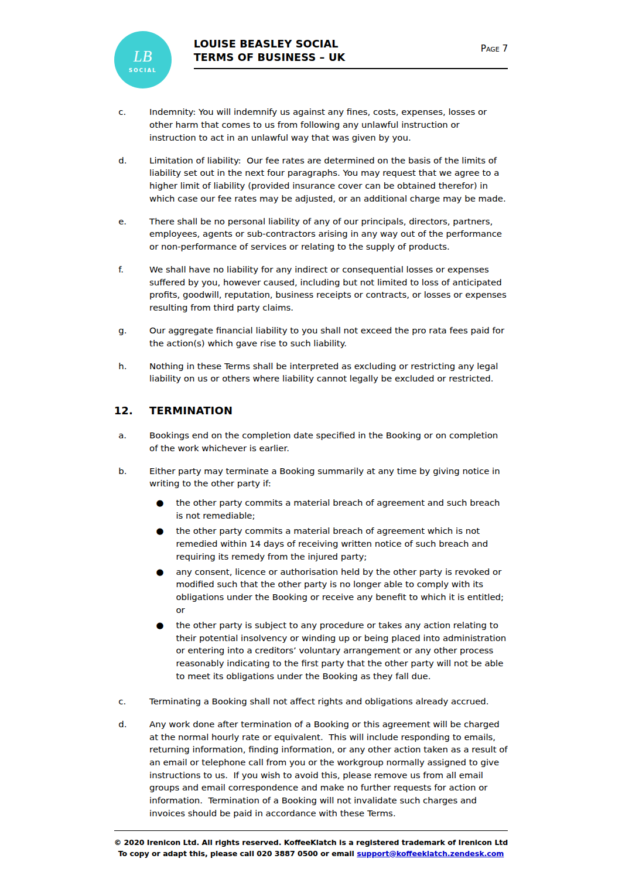LB SOCIAL
Louise Beasley Social
Terms of Business – UK
Page 7
c. Indemnity: You will indemnify us against any fines, costs, expenses, losses or other harm that comes to us from following any unlawful instruction or instruction to act in an unlawful way that was given by you.
d. Limitation of liability: Our fee rates are determined on the basis of the limits of liability set out in the next four paragraphs. You may request that we agree to a higher limit of liability (provided insurance cover can be obtained therefor) in which case our fee rates may be adjusted, or an additional charge may be made.
e. There shall be no personal liability of any of our principals, directors, partners, employees, agents or sub-contractors arising in any way out of the performance or non-performance of services or relating to the supply of products.
f. We shall have no liability for any indirect or consequential losses or expenses suffered by you, however caused, including but not limited to loss of anticipated profits, goodwill, reputation, business receipts or contracts, or losses or expenses resulting from third party claims.
g. Our aggregate financial liability to you shall not exceed the pro rata fees paid for the action(s) which gave rise to such liability.
h. Nothing in these Terms shall be interpreted as excluding or restricting any legal liability on us or others where liability cannot legally be excluded or restricted.
12. Termination
a. Bookings end on the completion date specified in the Booking or on completion of the work whichever is earlier.
b. Either party may terminate a Booking summarily at any time by giving notice in writing to the other party if:
●the other party commits a material breach of agreement and such breach is not remediable;
●the other party commits a material breach of agreement which is not remedied within 14 days of receiving written notice of such breach and requiring its remedy from the injured party;
●any consent, licence or authorisation held by the other party is revoked or modified such that the other party is no longer able to comply with its obligations under the Booking or receive any benefit to which it is entitled; or
●the other party is subject to any procedure or takes any action relating to their potential insolvency or winding up or being placed into administration or entering into a creditors’ voluntary arrangement or any other process reasonably indicating to the first party that the other party will not be able to meet its obligations under the Booking as they fall due.
c. Terminating a Booking shall not affect rights and obligations already accrued.
d. Any work done after termination of a Booking or this agreement will be charged at the normal hourly rate or equivalent. This will include responding to emails, returning information, finding information, or any other action taken as a result of an email or telephone call from you or the workgroup normally assigned to give instructions to us. If you wish to avoid this, please remove us from all email groups and email correspondence and make no further requests for action or information. Termination of a Booking will not invalidate such charges and invoices should be paid in accordance with these Terms.
© 2020 Irenicon Ltd. All rights reserved. KoffeeKlatch is a registered trademark of Irenicon Ltd
To copy or adapt this, please call 020 3887 0500 or email support@koffeeklatch.zendesk.com